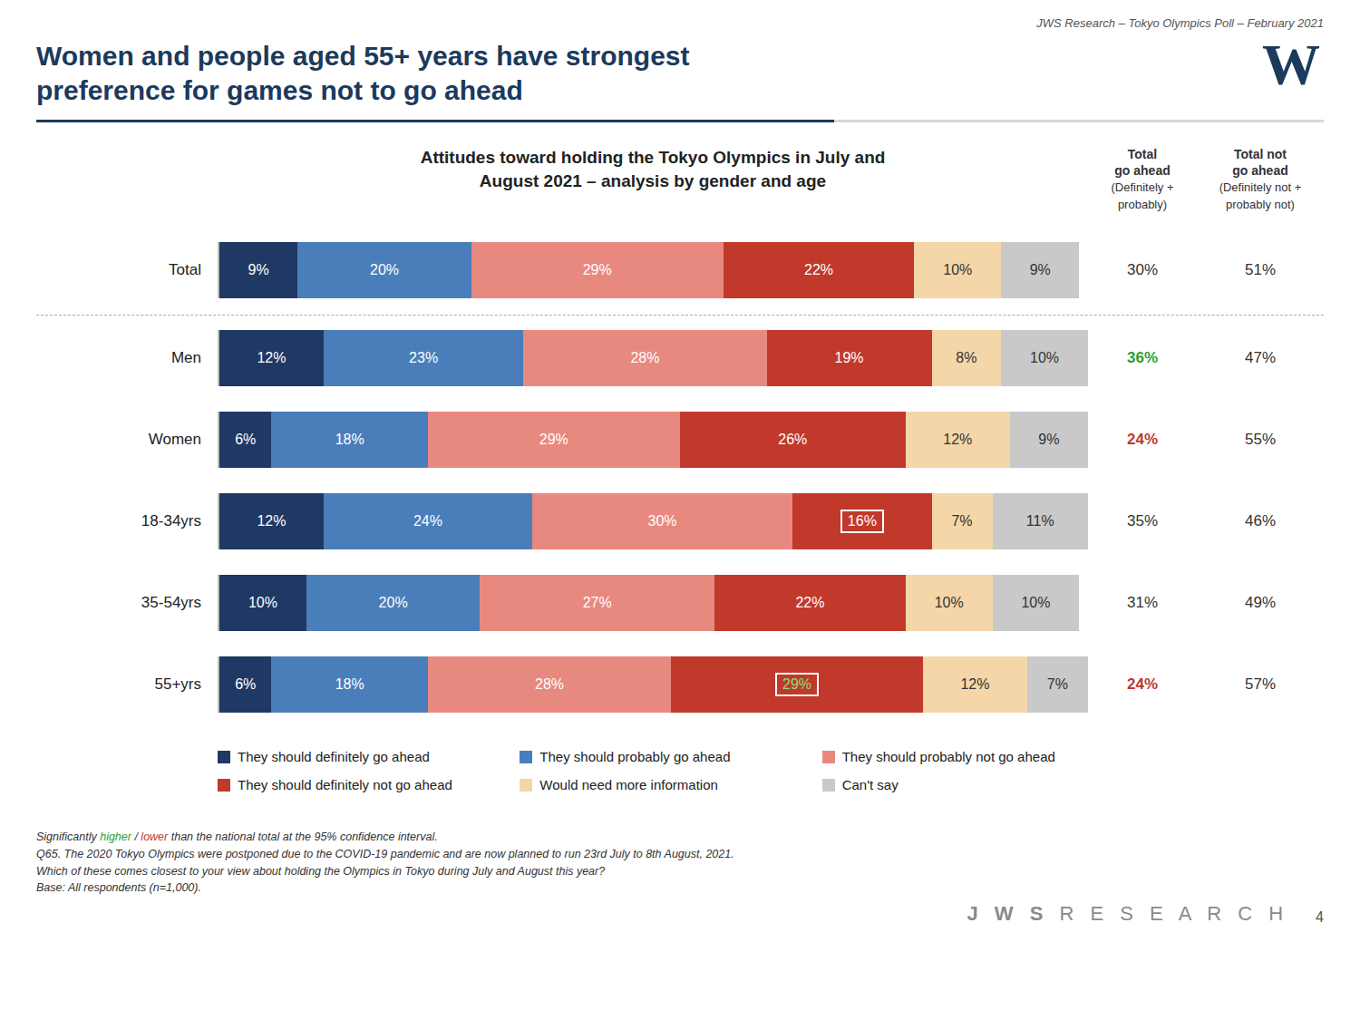JWS Research – Tokyo Olympics Poll – February 2021
Women and people aged 55+ years have strongest
preference for games not to go ahead
W
Attitudes toward holding the Tokyo Olympics in July and
August 2021 – analysis by gender and age
Total
go ahead(Definitely +
probably)
Total not
go ahead(Definitely not +
probably not)
Total
9%
20%
29%
22%
10%
9%
30%
51%
Men
12%
23%
28%
19%
8%
10%
36%
47%
Women
6%
18%
29%
26%
12%
9%
24%
55%
18-34yrs
12%
24%
30%
16%
7%
11%
35%
46%
35-54yrs
10%
20%
27%
22%
10%
10%
31%
49%
55+yrs
6%
18%
28%
29%
12%
7%
24%
57%
They should definitely go ahead
They should probably go ahead
They should probably not go ahead
They should definitely not go ahead
Would need more information
Can't say
Significantly higher / lower than the national total at the 95% confidence interval.
Q65. The 2020 Tokyo Olympics were postponed due to the COVID-19 pandemic and are now planned to run 23rd July to 8th August, 2021.
Which of these comes closest to your view about holding the Olympics in Tokyo during July and August this year?
Base: All respondents (n=1,000).
J W S R E S E A R C H
4